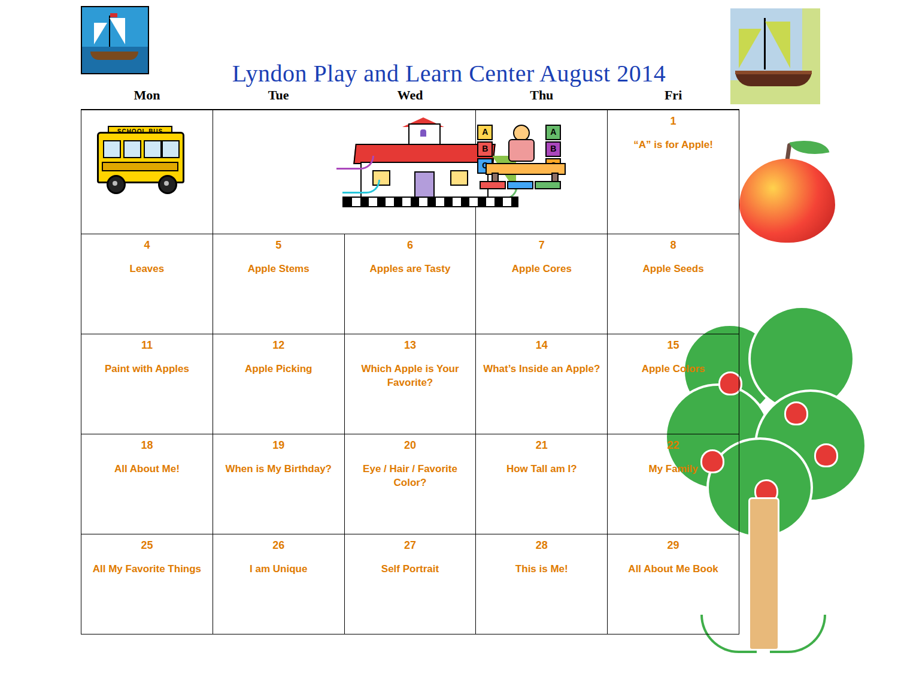Lyndon Play and Learn Center August 2014
| Mon | Tue | Wed | Thu | Fri |
| --- | --- | --- | --- | --- |
| SCHOOL BUS | | A B C A B C | 1 “A” is for Apple! |
| 4 Leaves | 5 Apple Stems | 6 Apples are Tasty | 7 Apple Cores | 8 Apple Seeds |
| 11 Paint with Apples | 12 Apple Picking | 13 Which Apple is Your Favorite? | 14 What’s Inside an Apple? | 15 Apple Colors |
| 18 All About Me! | 19 When is My Birthday? | 20 Eye / Hair / Favorite Color? | 21 How Tall am I? | 22 My Family |
| 25 All My Favorite Things | 26 I am Unique | 27 Self Portrait | 28 This is Me! | 29 All About Me Book |